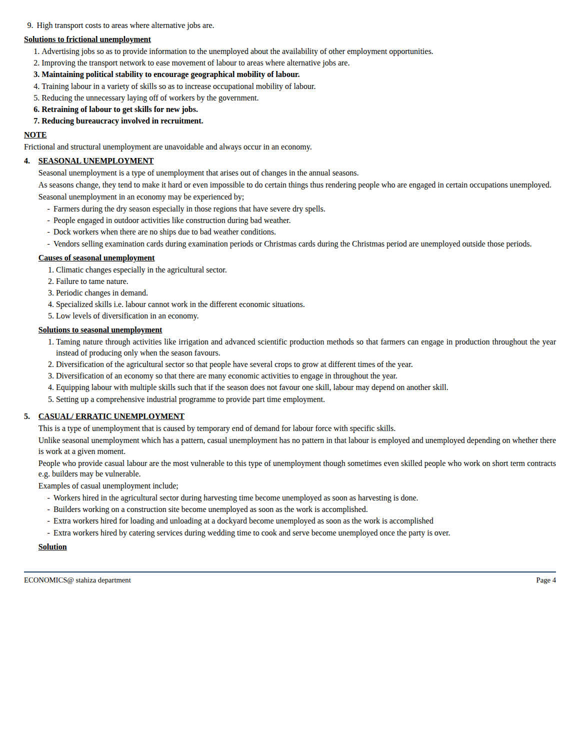High transport costs to areas where alternative jobs are.
Solutions to frictional unemployment
Advertising jobs so as to provide information to the unemployed about the availability of other employment opportunities.
Improving the transport network to ease movement of labour to areas where alternative jobs are.
Maintaining political stability to encourage geographical mobility of labour.
Training labour in a variety of skills so as to increase occupational mobility of labour.
Reducing the unnecessary laying off of workers by the government.
Retraining of labour to get skills for new jobs.
Reducing bureaucracy involved in recruitment.
NOTE
Frictional and structural unemployment are unavoidable and always occur in an economy.
4.
SEASONAL UNEMPLOYMENT
Seasonal unemployment is a type of unemployment that arises out of changes in the annual seasons.
As seasons change, they tend to make it hard or even impossible to do certain things thus rendering people who are engaged in certain occupations unemployed.
Seasonal unemployment in an economy may be experienced by;
Farmers during the dry season especially in those regions that have severe dry spells.
People engaged in outdoor activities like construction during bad weather.
Dock workers when there are no ships due to bad weather conditions.
Vendors selling examination cards during examination periods or Christmas cards during the Christmas period are unemployed outside those periods.
Causes of seasonal unemployment
Climatic changes especially in the agricultural sector.
Failure to tame nature.
Periodic changes in demand.
Specialized skills i.e. labour cannot work in the different economic situations.
Low levels of diversification in an economy.
Solutions to seasonal unemployment
Taming nature through activities like irrigation and advanced scientific production methods so that farmers can engage in production throughout the year instead of producing only when the season favours.
Diversification of the agricultural sector so that people have several crops to grow at different times of the year.
Diversification of an economy so that there are many economic activities to engage in throughout the year.
Equipping labour with multiple skills such that if the season does not favour one skill, labour may depend on another skill.
Setting up a comprehensive industrial programme to provide part time employment.
5.
CASUAL/ ERRATIC UNEMPLOYMENT
This is a type of unemployment that is caused by temporary end of demand for labour force with specific skills.
Unlike seasonal unemployment which has a pattern, casual unemployment has no pattern in that labour is employed and unemployed depending on whether there is work at a given moment.
People who provide casual labour are the most vulnerable to this type of unemployment though sometimes even skilled people who work on short term contracts e.g. builders may be vulnerable.
Examples of casual unemployment include;
Workers hired in the agricultural sector during harvesting time become unemployed as soon as harvesting is done.
Builders working on a construction site become unemployed as soon as the work is accomplished.
Extra workers hired for loading and unloading at a dockyard become unemployed as soon as the work is accomplished
Extra workers hired by catering services during wedding time to cook and serve become unemployed once the party is over.
Solution
ECONOMICS@ stahiza department Page 4